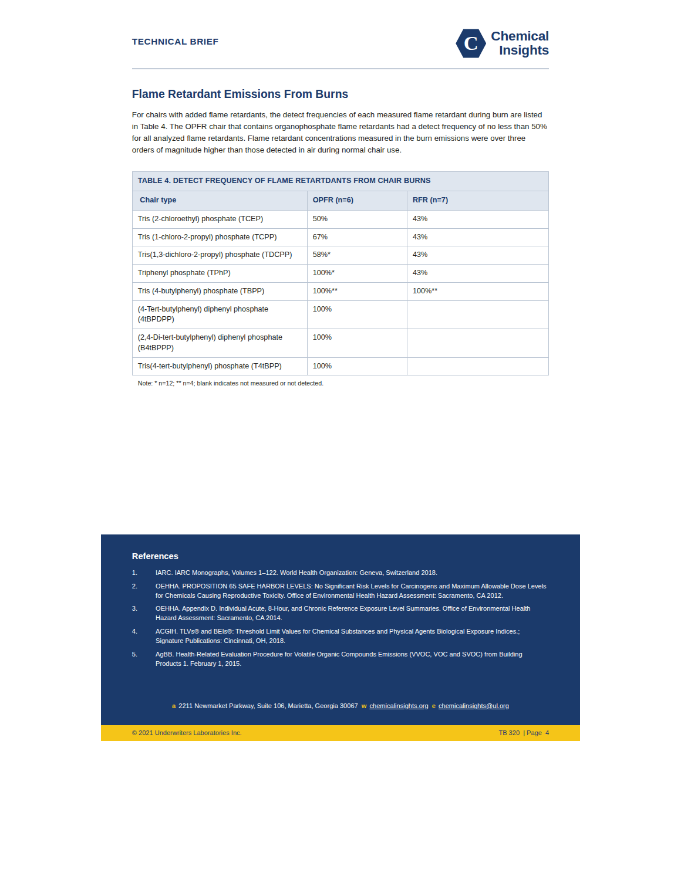TECHNICAL BRIEF
C
Chemical
Insights
Flame Retardant Emissions From Burns
For chairs with added flame retardants, the detect frequencies of each measured flame retardant during burn are listed in Table 4. The OPFR chair that contains organophosphate flame retardants had a detect frequency of no less than 50% for all analyzed flame retardants. Flame retardant concentrations measured in the burn emissions were over three orders of magnitude higher than those detected in air during normal chair use.
TABLE 4. DETECT FREQUENCY OF FLAME RETARTDANTS FROM CHAIR BURNS
| Chair type | OPFR (n=6) | RFR (n=7) |
| --- | --- | --- |
| Tris (2-chloroethyl) phosphate (TCEP) | 50% | 43% |
| Tris (1-chloro-2-propyl) phosphate (TCPP) | 67% | 43% |
| Tris(1,3-dichloro-2-propyl) phosphate (TDCPP) | 58%* | 43% |
| Triphenyl phosphate (TPhP) | 100%* | 43% |
| Tris (4-butylphenyl) phosphate (TBPP) | 100%** | 100%** |
| (4-Tert-butylphenyl) diphenyl phosphate (4tBPDPP) | 100% | |
| (2,4-Di-tert-butylphenyl) diphenyl phosphate (B4tBPPP) | 100% | |
| Tris(4-tert-butylphenyl) phosphate (T4tBPP) | 100% | |
Note: * n=12; ** n=4; blank indicates not measured or not detected.
References
IARC. IARC Monographs, Volumes 1–122. World Health Organization: Geneva, Switzerland 2018.
OEHHA. PROPOSITION 65 SAFE HARBOR LEVELS: No Significant Risk Levels for Carcinogens and Maximum Allowable Dose Levels for Chemicals Causing Reproductive Toxicity. Office of Environmental Health Hazard Assessment: Sacramento, CA 2012.
OEHHA. Appendix D. Individual Acute, 8-Hour, and Chronic Reference Exposure Level Summaries. Office of Environmental Health Hazard Assessment: Sacramento, CA 2014.
ACGIH. TLVs® and BEIs®: Threshold Limit Values for Chemical Substances and Physical Agents Biological Exposure Indices.; Signature Publications: Cincinnati, OH, 2018.
AgBB. Health-Related Evaluation Procedure for Volatile Organic Compounds Emissions (VVOC, VOC and SVOC) from Building Products 1. February 1, 2015.
a 2211 Newmarket Parkway, Suite 106, Marietta, Georgia 30067 w chemicalinsights.org e chemicalinsights@ul.org
© 2021 Underwriters Laboratories Inc.
TB 320 | Page 4